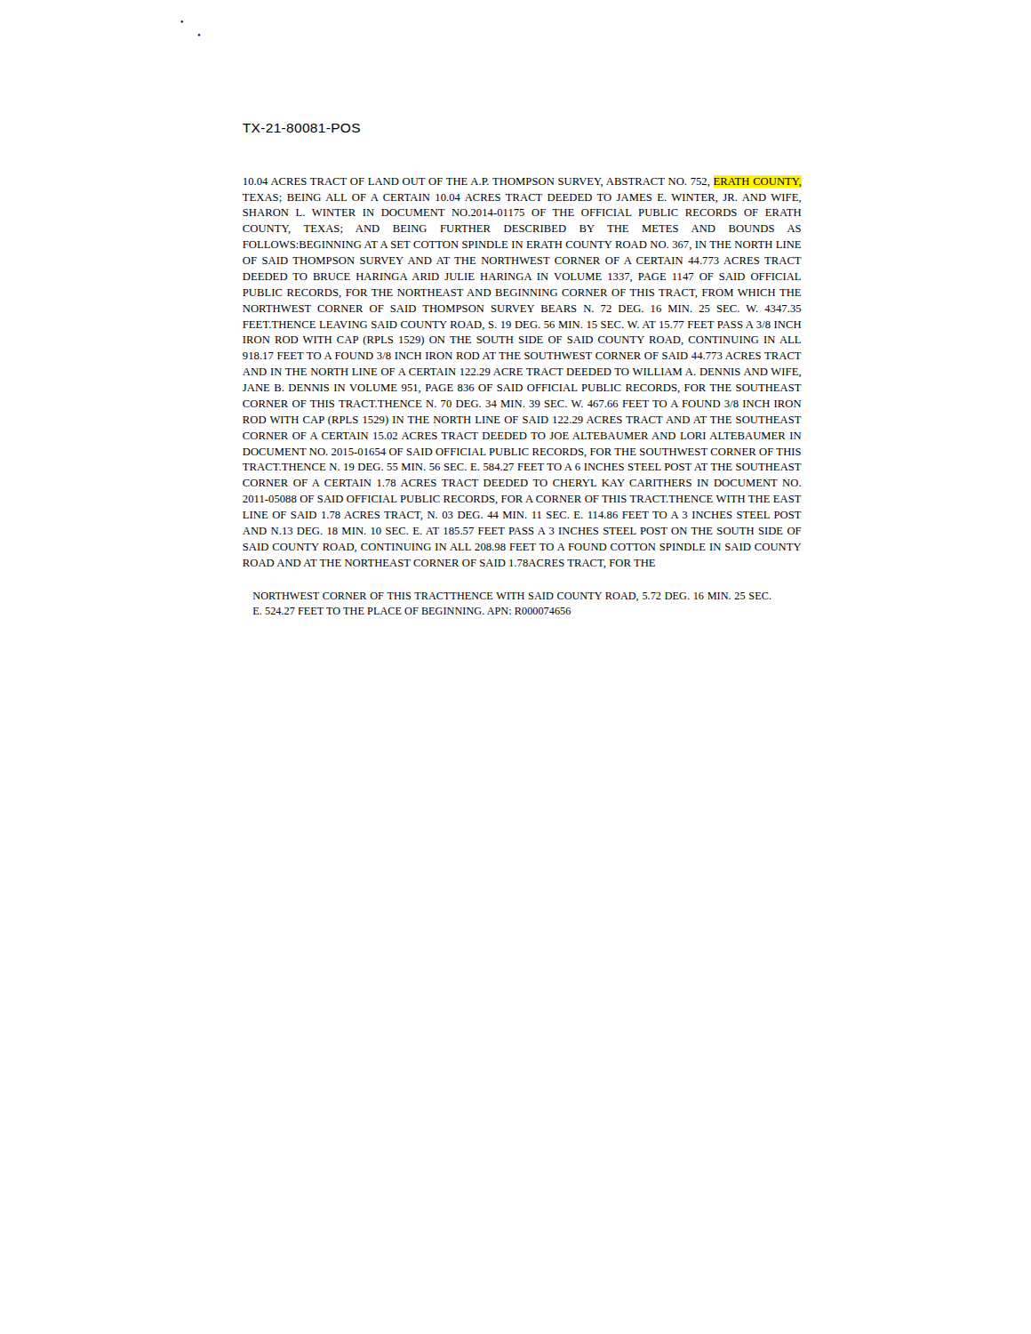•
•
TX-21-80081-POS
10.04 ACRES TRACT OF LAND OUT OF THE A.P. THOMPSON SURVEY, ABSTRACT NO. 752, ERATH COUNTY, TEXAS; BEING ALL OF A CERTAIN 10.04 ACRES TRACT DEEDED TO JAMES E. WINTER, JR. AND WIFE, SHARON L. WINTER IN DOCUMENT NO.2014-01175 OF THE OFFICIAL PUBLIC RECORDS OF ERATH COUNTY, TEXAS; AND BEING FURTHER DESCRIBED BY THE METES AND BOUNDS AS FOLLOWS:BEGINNING AT A SET COTTON SPINDLE IN ERATH COUNTY ROAD NO. 367, IN THE NORTH LINE OF SAID THOMPSON SURVEY AND AT THE NORTHWEST CORNER OF A CERTAIN 44.773 ACRES TRACT DEEDED TO BRUCE HARINGA ARID JULIE HARINGA IN VOLUME 1337, PAGE 1147 OF SAID OFFICIAL PUBLIC RECORDS, FOR THE NORTHEAST AND BEGINNING CORNER OF THIS TRACT, FROM WHICH THE NORTHWEST CORNER OF SAID THOMPSON SURVEY BEARS N. 72 DEG. 16 MIN. 25 SEC. W. 4347.35 FEET.THENCE LEAVING SAID COUNTY ROAD, S. 19 DEG. 56 MIN. 15 SEC. W. AT 15.77 FEET PASS A 3/8 INCH IRON ROD WITH CAP (RPLS 1529) ON THE SOUTH SIDE OF SAID COUNTY ROAD, CONTINUING IN ALL 918.17 FEET TO A FOUND 3/8 INCH IRON ROD AT THE SOUTHWEST CORNER OF SAID 44.773 ACRES TRACT AND IN THE NORTH LINE OF A CERTAIN 122.29 ACRE TRACT DEEDED TO WILLIAM A. DENNIS AND WIFE, JANE B. DENNIS IN VOLUME 951, PAGE 836 OF SAID OFFICIAL PUBLIC RECORDS, FOR THE SOUTHEAST CORNER OF THIS TRACT.THENCE N. 70 DEG. 34 MIN. 39 SEC. W. 467.66 FEET TO A FOUND 3/8 INCH IRON ROD WITH CAP (RPLS 1529) IN THE NORTH LINE OF SAID 122.29 ACRES TRACT AND AT THE SOUTHEAST CORNER OF A CERTAIN 15.02 ACRES TRACT DEEDED TO JOE ALTEBAUMER AND LORI ALTEBAUMER IN DOCUMENT NO. 2015-01654 OF SAID OFFICIAL PUBLIC RECORDS, FOR THE SOUTHWEST CORNER OF THIS TRACT.THENCE N. 19 DEG. 55 MIN. 56 SEC. E. 584.27 FEET TO A 6 INCHES STEEL POST AT THE SOUTHEAST CORNER OF A CERTAIN 1.78 ACRES TRACT DEEDED TO CHERYL KAY CARITHERS IN DOCUMENT NO. 2011-05088 OF SAID OFFICIAL PUBLIC RECORDS, FOR A CORNER OF THIS TRACT.THENCE WITH THE EAST LINE OF SAID 1.78 ACRES TRACT, N. 03 DEG. 44 MIN. 11 SEC. E. 114.86 FEET TO A 3 INCHES STEEL POST AND N.13 DEG. 18 MIN. 10 SEC. E. AT 185.57 FEET PASS A 3 INCHES STEEL POST ON THE SOUTH SIDE OF SAID COUNTY ROAD, CONTINUING IN ALL 208.98 FEET TO A FOUND COTTON SPINDLE IN SAID COUNTY ROAD AND AT THE NORTHEAST CORNER OF SAID 1.78ACRES TRACT, FOR THE
NORTHWEST CORNER OF THIS TRACTTHENCE WITH SAID COUNTY ROAD, 5.72 DEG. 16 MIN. 25 SEC. E. 524.27 FEET TO THE PLACE OF BEGINNING. APN: R000074656